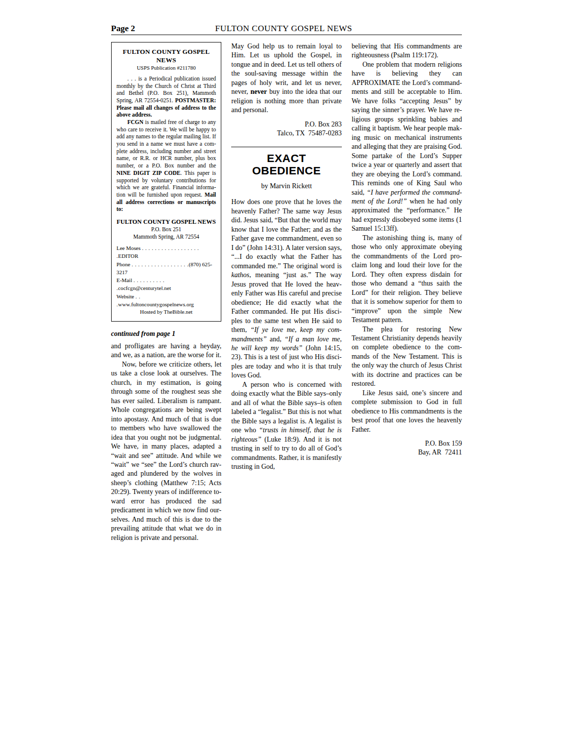Page 2 FULTON COUNTY GOSPEL NEWS
FULTON COUNTY GOSPEL NEWS
USPS Publication #211780
. . . is a Periodical publication issued monthly by the Church of Christ at Third and Bethel (P.O. Box 251), Mammoth Spring, AR 72554-0251. POSTMASTER: Please mail all changes of address to the above address.
FCGN is mailed free of charge to any who care to receive it. We will be happy to add any names to the regular mailing list. If you send in a name we must have a complete address, including number and street name, or R.R. or HCR number, plus box number, or a P.O. Box number and the NINE DIGIT ZIP CODE. This paper is supported by voluntary contributions for which we are grateful. Financial information will be furnished upon request. Mail all address corrections or manuscripts to:
FULTON COUNTY GOSPEL NEWS
P.O. Box 251
Mammoth Spring, AR 72554
Lee Moses . . . . . . . . . . . . . . . . . . . EDITOR
Phone . . . . . . . . . . . . . . . . . .(870) 625-3217
E-Mail . . . . . . . . . . . cocfcgn@centurytel.net
Website . . . www.fultoncountygospelnews.org
Hosted by TheBible.net
continued from page 1
and profligates are having a heyday, and we, as a nation, are the worse for it.
Now, before we criticize others, let us take a close look at ourselves. The church, in my estimation, is going through some of the roughest seas she has ever sailed. Liberalism is rampant. Whole congregations are being swept into apostasy. And much of that is due to members who have swallowed the idea that you ought not be judgmental. We have, in many places, adapted a “wait and see” attitude. And while we “wait” we “see” the Lord’s church ravaged and plundered by the wolves in sheep’s clothing (Matthew 7:15; Acts 20:29). Twenty years of indifference toward error has produced the sad predicament in which we now find ourselves. And much of this is due to the prevailing attitude that what we do in religion is private and personal.
May God help us to remain loyal to Him. Let us uphold the Gospel, in tongue and in deed. Let us tell others of the soul-saving message within the pages of holy writ, and let us never, never, never buy into the idea that our religion is nothing more than private and personal.
P.O. Box 283
Talco, TX 75487-0283
EXACT
OBEDIENCE
by Marvin Rickett
How does one prove that he loves the heavenly Father? The same way Jesus did. Jesus said, “But that the world may know that I love the Father; and as the Father gave me commandment, even so I do” (John 14:31). A later version says, “...I do exactly what the Father has commanded me.” The original word is kathos, meaning “just as.” The way Jesus proved that He loved the heavenly Father was His careful and precise obedience; He did exactly what the Father commanded. He put His disciples to the same test when He said to them, “If ye love me, keep my commandments” and, “If a man love me, he will keep my words” (John 14:15, 23). This is a test of just who His disciples are today and who it is that truly loves God.
A person who is concerned with doing exactly what the Bible says–only and all of what the Bible says–is often labeled a “legalist.” But this is not what the Bible says a legalist is. A legalist is one who “trusts in himself, that he is righteous” (Luke 18:9). And it is not trusting in self to try to do all of God’s commandments. Rather, it is manifestly trusting in God,
believing that His commandments are righteousness (Psalm 119:172).
One problem that modern religions have is believing they can APPROXIMATE the Lord’s commandments and still be acceptable to Him. We have folks “accepting Jesus” by saying the sinner’s prayer. We have religious groups sprinkling babies and calling it baptism. We hear people making music on mechanical instruments and alleging that they are praising God. Some partake of the Lord’s Supper twice a year or quarterly and assert that they are obeying the Lord’s command. This reminds one of King Saul who said, “I have performed the commandment of the Lord!” when he had only approximated the “performance.” He had expressly disobeyed some items (1 Samuel 15:13ff).
The astonishing thing is, many of those who only approximate obeying the commandments of the Lord proclaim long and loud their love for the Lord. They often express disdain for those who demand a “thus saith the Lord” for their religion. They believe that it is somehow superior for them to “improve” upon the simple New Testament pattern.
The plea for restoring New Testament Christianity depends heavily on complete obedience to the commands of the New Testament. This is the only way the church of Jesus Christ with its doctrine and practices can be restored.
Like Jesus said, one’s sincere and complete submission to God in full obedience to His commandments is the best proof that one loves the heavenly Father.
P.O. Box 159
Bay, AR 72411